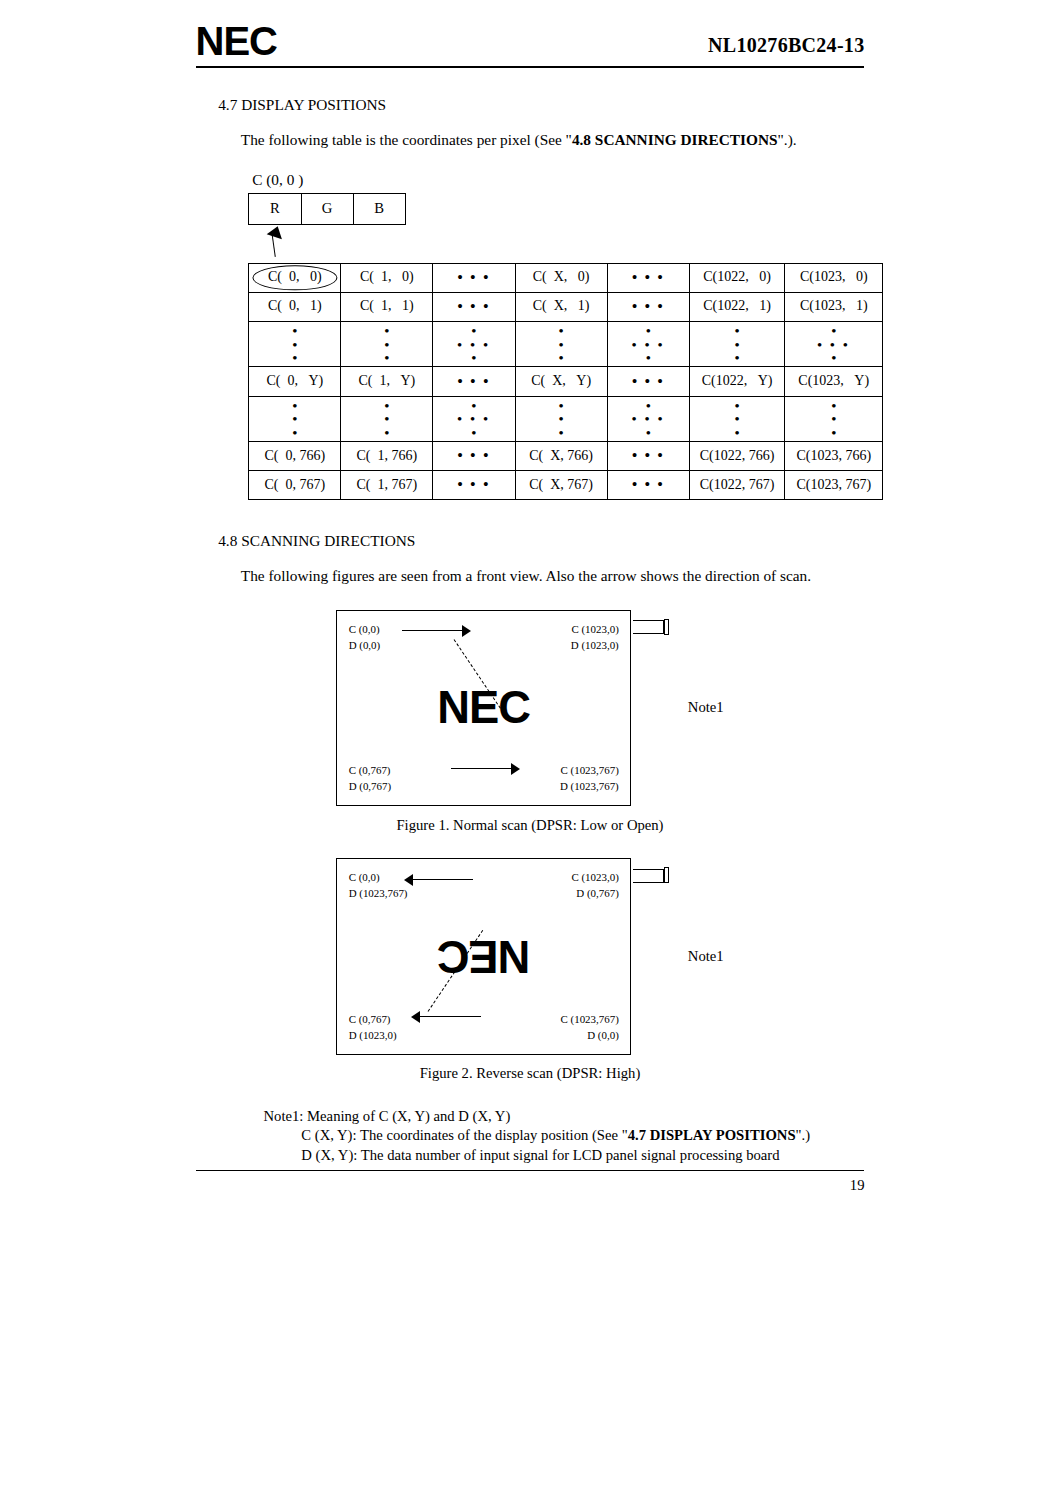NEC
NL10276BC24-13
4.7 DISPLAY POSITIONS
The following table is the coordinates per pixel (See "4.8 SCANNING DIRECTIONS".).
C (0, 0 )
| R | G | B |
| C( 0, 0) | C( 1, 0) | • • • | C( X, 0) | • • • | C(1022, 0) | C(1023, 0) |
| C( 0, 1) | C( 1, 1) | • • • | C( X, 1) | • • • | C(1022, 1) | C(1023, 1) |
| • • • | • • • | • • • • • | • • • | • • • • • | • • • | • • • • • |
| C( 0, Y) | C( 1, Y) | • • • | C( X, Y) | • • • | C(1022, Y) | C(1023, Y) |
| • • • | • • • | • • • • • | • • • | • • • • • | • • • | • • • |
| C( 0, 766) | C( 1, 766) | • • • | C( X, 766) | • • • | C(1022, 766) | C(1023, 766) |
| C( 0, 767) | C( 1, 767) | • • • | C( X, 767) | • • • | C(1022, 767) | C(1023, 767) |
4.8 SCANNING DIRECTIONS
The following figures are seen from a front view. Also the arrow shows the direction of scan.
C (0,0) D (0,0) C (1023,0) D (1023,0) C (0,767) D (0,767) C (1023,767) D (1023,767) NEC
Note1
Figure 1. Normal scan (DPSR: Low or Open)
C (0,0) D (1023,767) C (1023,0) D (0,767) C (0,767) D (1023,0) C (1023,767) D (0,0) NEC
Note1
Figure 2. Reverse scan (DPSR: High)
Note1: Meaning of C (X, Y) and D (X, Y)
C (X, Y): The coordinates of the display position (See "4.7 DISPLAY POSITIONS".)
D (X, Y): The data number of input signal for LCD panel signal processing board
19